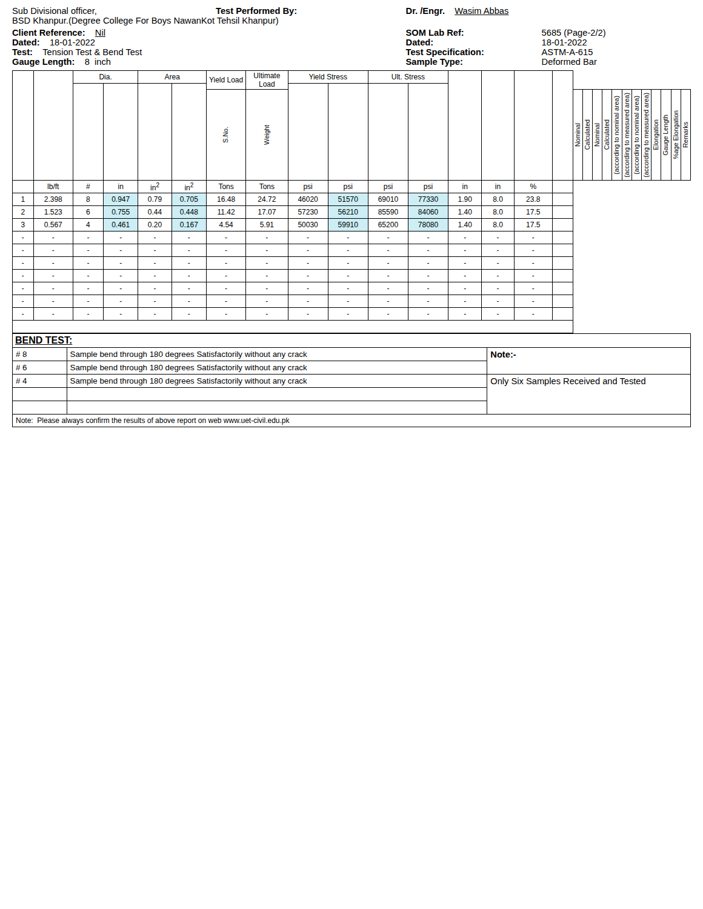| Sub Divisional officer, | Test Performed By: | Dr. /Engr. Wasim Abbas |
| BSD Khanpur.(Degree College For Boys NawanKot Tehsil Khanpur) |
| Client Reference: Nil | SOM Lab Ref: | 5685 (Page-2/2) |
| Dated: 18-01-2022 | Dated: | 18-01-2022 |
| Test: Tension Test & Bend Test | Test Specification: | ASTM-A-615 |
| Gauge Length: 8 inch | Sample Type: | Deformed Bar |
| | | Dia. | Area | Yield Load | Ultimate Load | Yield Stress | Ult. Stress | | | | |
| S.No. | Weight | Nominal | Calculated | Nominal | Calculated | (according to nominal area) | (according to measured area) | (according to nominal area) | (according to measured area) | Elongation | Gauge Length | %age Elongation | Remarks |
| | lb/ft | # | in | in 2 | in 2 | Tons | Tons | psi | psi | psi | psi | in | in | % | |
| 1 | 2.398 | 8 | 0.947 | 0.79 | 0.705 | 16.48 | 24.72 | 46020 | 51570 | 69010 | 77330 | 1.90 | 8.0 | 23.8 | |
| 2 | 1.523 | 6 | 0.755 | 0.44 | 0.448 | 11.42 | 17.07 | 57230 | 56210 | 85590 | 84060 | 1.40 | 8.0 | 17.5 | |
| 3 | 0.567 | 4 | 0.461 | 0.20 | 0.167 | 4.54 | 5.91 | 50030 | 59910 | 65200 | 78080 | 1.40 | 8.0 | 17.5 | |
| - | - | - | - | - | - | - | - | - | - | - | - | - | - | - | |
| - | - | - | - | - | - | - | - | - | - | - | - | - | - | - | |
| - | - | - | - | - | - | - | - | - | - | - | - | - | - | - | |
| - | - | - | - | - | - | - | - | - | - | - | - | - | - | - | |
| - | - | - | - | - | - | - | - | - | - | - | - | - | - | - | |
| - | - | - | - | - | - | - | - | - | - | - | - | - | - | - | |
| - | - | - | - | - | - | - | - | - | - | - | - | - | - | - | |
BEND TEST:
| # 8 | Sample bend through 180 degrees Satisfactorily without any crack | Note:- |
| # 6 | Sample bend through 180 degrees Satisfactorily without any crack |
| # 4 | Sample bend through 180 degrees Satisfactorily without any crack | Only Six Samples Received and Tested |
| Note: Please always confirm the results of above report on web www.uet-civil.edu.pk |